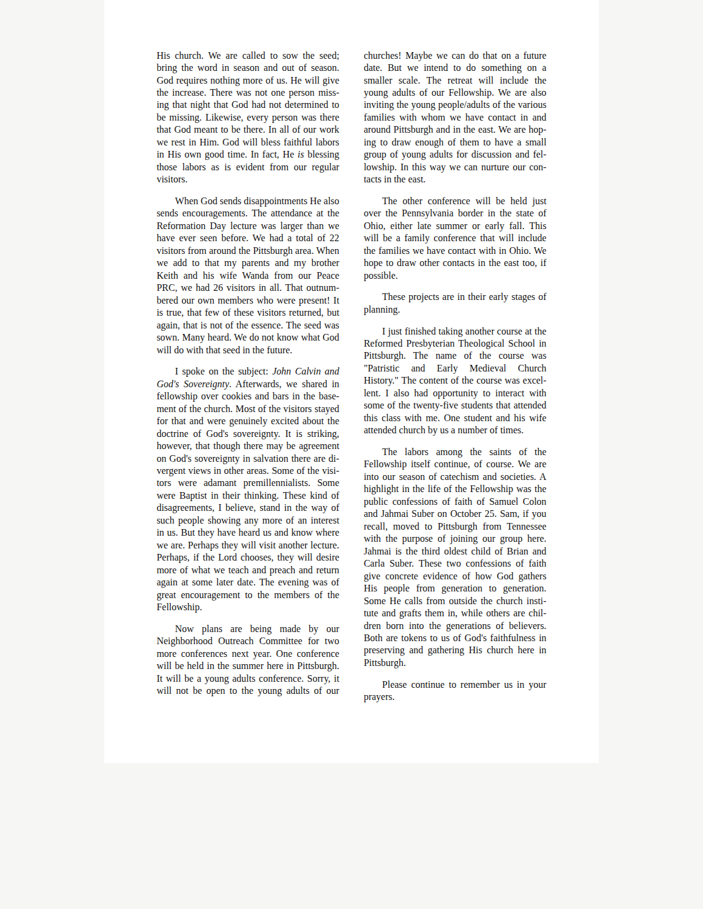His church. We are called to sow the seed; bring the word in season and out of season. God requires nothing more of us. He will give the increase. There was not one person missing that night that God had not determined to be missing. Likewise, every person was there that God meant to be there. In all of our work we rest in Him. God will bless faithful labors in His own good time. In fact, He is blessing those labors as is evident from our regular visitors.
When God sends disappointments He also sends encouragements. The attendance at the Reformation Day lecture was larger than we have ever seen before. We had a total of 22 visitors from around the Pittsburgh area. When we add to that my parents and my brother Keith and his wife Wanda from our Peace PRC, we had 26 visitors in all. That outnumbered our own members who were present! It is true, that few of these visitors returned, but again, that is not of the essence. The seed was sown. Many heard. We do not know what God will do with that seed in the future.
I spoke on the subject: John Calvin and God's Sovereignty. Afterwards, we shared in fellowship over cookies and bars in the basement of the church. Most of the visitors stayed for that and were genuinely excited about the doctrine of God's sovereignty. It is striking, however, that though there may be agreement on God's sovereignty in salvation there are divergent views in other areas. Some of the visitors were adamant premillennialists. Some were Baptist in their thinking. These kind of disagreements, I believe, stand in the way of such people showing any more of an interest in us. But they have heard us and know where we are. Perhaps they will visit another lecture. Perhaps, if the Lord chooses, they will desire more of what we teach and preach and return again at some later date. The evening was of great encouragement to the members of the Fellowship.
Now plans are being made by our Neighborhood Outreach Committee for two more conferences next year. One conference will be held in the summer here in Pittsburgh. It will be a young adults conference. Sorry, it will not be open to the young adults of our churches! Maybe we can do that on a future date. But we intend to do something on a smaller scale. The retreat will include the young adults of our Fellowship. We are also inviting the young people/adults of the various families with whom we have contact in and around Pittsburgh and in the east. We are hoping to draw enough of them to have a small group of young adults for discussion and fellowship. In this way we can nurture our contacts in the east.
The other conference will be held just over the Pennsylvania border in the state of Ohio, either late summer or early fall. This will be a family conference that will include the families we have contact with in Ohio. We hope to draw other contacts in the east too, if possible.
These projects are in their early stages of planning.
I just finished taking another course at the Reformed Presbyterian Theological School in Pittsburgh. The name of the course was "Patristic and Early Medieval Church History." The content of the course was excellent. I also had opportunity to interact with some of the twenty-five students that attended this class with me. One student and his wife attended church by us a number of times.
The labors among the saints of the Fellowship itself continue, of course. We are into our season of catechism and societies. A highlight in the life of the Fellowship was the public confessions of faith of Samuel Colon and Jahmai Suber on October 25. Sam, if you recall, moved to Pittsburgh from Tennessee with the purpose of joining our group here. Jahmai is the third oldest child of Brian and Carla Suber. These two confessions of faith give concrete evidence of how God gathers His people from generation to generation. Some He calls from outside the church institute and grafts them in, while others are children born into the generations of believers. Both are tokens to us of God's faithfulness in preserving and gathering His church here in Pittsburgh.
Please continue to remember us in your prayers.